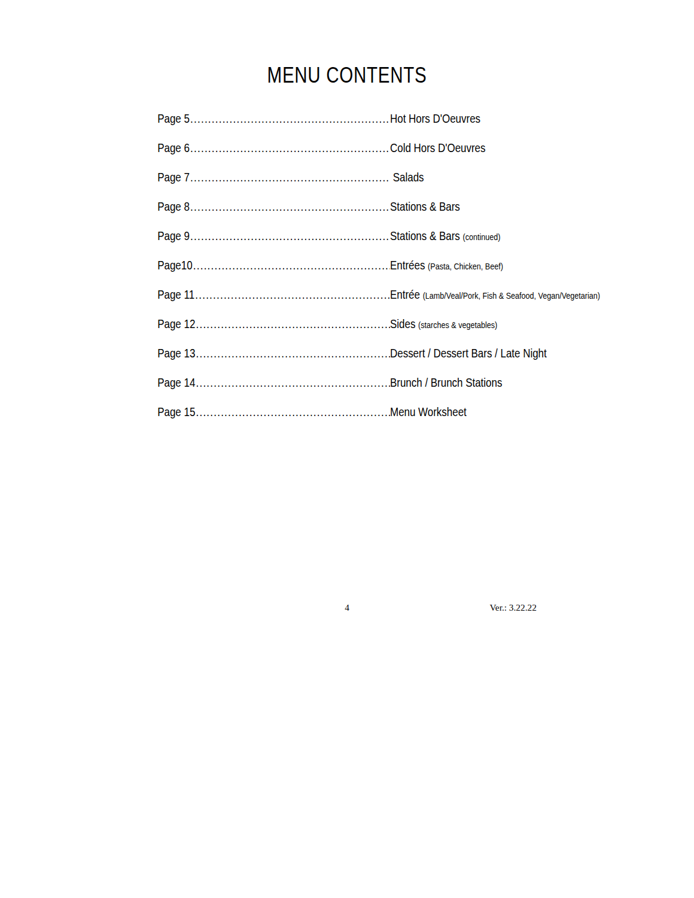MENU CONTENTS
Page 5 ........................................................................ Hot Hors D'Oeuvres
Page 6 ......................................................................... Cold Hors D'Oeuvres
Page 7 ......................................................................... Salads
Page 8 ........................................................................ Stations & Bars
Page 9 ........................................................................ Stations & Bars (continued)
Page10 ........................................................................ Entrées (Pasta, Chicken, Beef)
Page 11 ......................................................................... Entrée (Lamb/Veal/Pork, Fish & Seafood, Vegan/Vegetarian)
Page 12 ......................................................................... Sides (starches & vegetables)
Page 13 ......................................................................... Dessert / Dessert Bars / Late Night
Page 14 ......................................................................... Brunch / Brunch Stations
Page 15 ......................................................................... Menu Worksheet
4 Ver.: 3.22.22